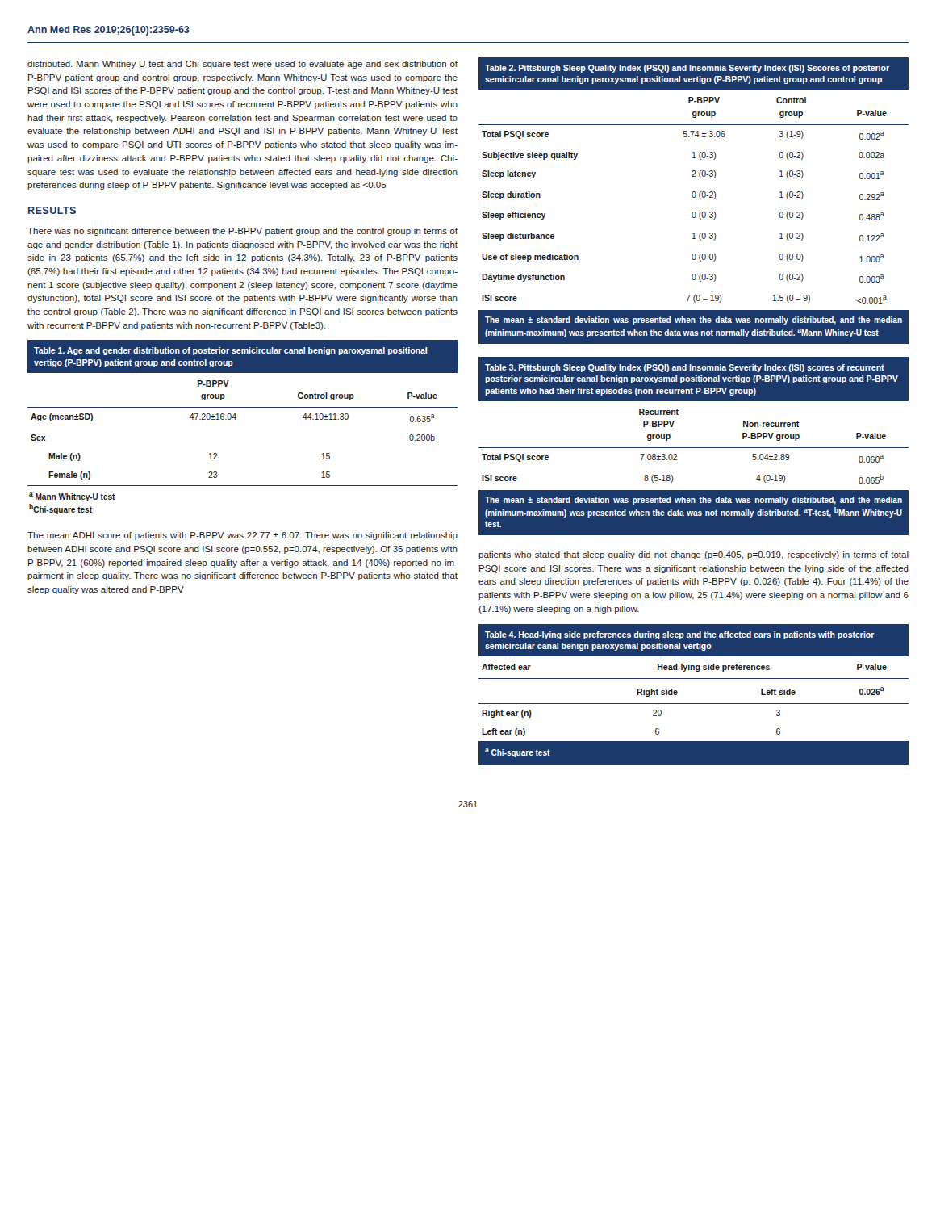Ann Med Res 2019;26(10):2359-63
distributed. Mann Whitney U test and Chi-square test were used to evaluate age and sex distribution of P-BPPV patient group and control group, respectively. Mann Whitney-U Test was used to compare the PSQI and ISI scores of the P-BPPV patient group and the control group. T-test and Mann Whitney-U test were used to compare the PSQI and ISI scores of recurrent P-BPPV patients and P-BPPV patients who had their first attack, respectively. Pearson correlation test and Spearman correlation test were used to evaluate the relationship between ADHI and PSQI and ISI in P-BPPV patients. Mann Whitney-U Test was used to compare PSQI and UTI scores of P-BPPV patients who stated that sleep quality was impaired after dizziness attack and P-BPPV patients who stated that sleep quality did not change. Chi-square test was used to evaluate the relationship between affected ears and head-lying side direction preferences during sleep of P-BPPV patients. Significance level was accepted as <0.05
RESULTS
There was no significant difference between the P-BPPV patient group and the control group in terms of age and gender distribution (Table 1). In patients diagnosed with P-BPPV, the involved ear was the right side in 23 patients (65.7%) and the left side in 12 patients (34.3%). Totally, 23 of P-BPPV patients (65.7%) had their first episode and other 12 patients (34.3%) had recurrent episodes. The PSQI component 1 score (subjective sleep quality), component 2 (sleep latency) score, component 7 score (daytime dysfunction), total PSQI score and ISI score of the patients with P-BPPV were significantly worse than the control group (Table 2). There was no significant difference in PSQI and ISI scores between patients with recurrent P-BPPV and patients with non-recurrent P-BPPV (Table3).
Table 1. Age and gender distribution of posterior semicircular canal benign paroxysmal positional vertigo (P-BPPV) patient group and control group
| | P-BPPV group | Control group | P-value |
| --- | --- | --- | --- |
| Age (mean±SD) | 47.20±16.04 | 44.10±11.39 | 0.635 a |
| Sex | | | 0.200b |
| Male (n) | 12 | 15 | |
| Female (n) | 23 | 15 | |
| a Mann Whitney-U test b Chi-square test |
The mean ADHI score of patients with P-BPPV was 22.77 ± 6.07. There was no significant relationship between ADHI score and PSQI score and ISI score (p=0.552, p=0.074, respectively). Of 35 patients with P-BPPV, 21 (60%) reported impaired sleep quality after a vertigo attack, and 14 (40%) reported no impairment in sleep quality. There was no significant difference between P-BPPV patients who stated that sleep quality was altered and P-BPPV
Table 2. Pittsburgh Sleep Quality Index (PSQI) and Insomnia Severity Index (ISI) Sscores of posterior semicircular canal benign paroxysmal positional vertigo (P-BPPV) patient group and control group
| | P-BPPV group | Control group | P-value |
| --- | --- | --- | --- |
| Total PSQI score | 5.74 ± 3.06 | 3 (1-9) | 0.002 a |
| Subjective sleep quality | 1 (0-3) | 0 (0-2) | 0.002a |
| Sleep latency | 2 (0-3) | 1 (0-3) | 0.001 a |
| Sleep duration | 0 (0-2) | 1 (0-2) | 0.292 a |
| Sleep efficiency | 0 (0-3) | 0 (0-2) | 0.488 a |
| Sleep disturbance | 1 (0-3) | 1 (0-2) | 0.122 a |
| Use of sleep medication | 0 (0-0) | 0 (0-0) | 1.000 a |
| Daytime dysfunction | 0 (0-3) | 0 (0-2) | 0.003 a |
| ISI score | 7 (0 – 19) | 1.5 (0 – 9) | <0.001 a |
| The mean ± standard deviation was presented when the data was normally distributed, and the median (minimum-maximum) was presented when the data was not normally distributed. a Mann Whiney-U test |
Table 3. Pittsburgh Sleep Quality Index (PSQI) and Insomnia Severity Index (ISI) scores of recurrent posterior semicircular canal benign paroxysmal positional vertigo (P-BPPV) patient group and P-BPPV patients who had their first episodes (non-recurrent P-BPPV group)
| | Recurrent P-BPPV group | Non-recurrent P-BPPV group | P-value |
| --- | --- | --- | --- |
| Total PSQI score | 7.08±3.02 | 5.04±2.89 | 0.060 a |
| ISI score | 8 (5-18) | 4 (0-19) | 0.065 b |
| The mean ± standard deviation was presented when the data was normally distributed, and the median (minimum-maximum) was presented when the data was not normally distributed. a T-test, b Mann Whitney-U test. |
patients who stated that sleep quality did not change (p=0.405, p=0.919, respectively) in terms of total PSQI score and ISI scores. There was a significant relationship between the lying side of the affected ears and sleep direction preferences of patients with P-BPPV (p: 0.026) (Table 4). Four (11.4%) of the patients with P-BPPV were sleeping on a low pillow, 25 (71.4%) were sleeping on a normal pillow and 6 (17.1%) were sleeping on a high pillow.
Table 4. Head-lying side preferences during sleep and the affected ears in patients with posterior semicircular canal benign paroxysmal positional vertigo
| Affected ear | Head-lying side preferences | P-value |
| --- | --- | --- |
| | Right side | Left side | 0.026 a |
| Right ear (n) | 20 | 3 | |
| Left ear (n) | 6 | 6 | |
| a Chi-square test |
2361